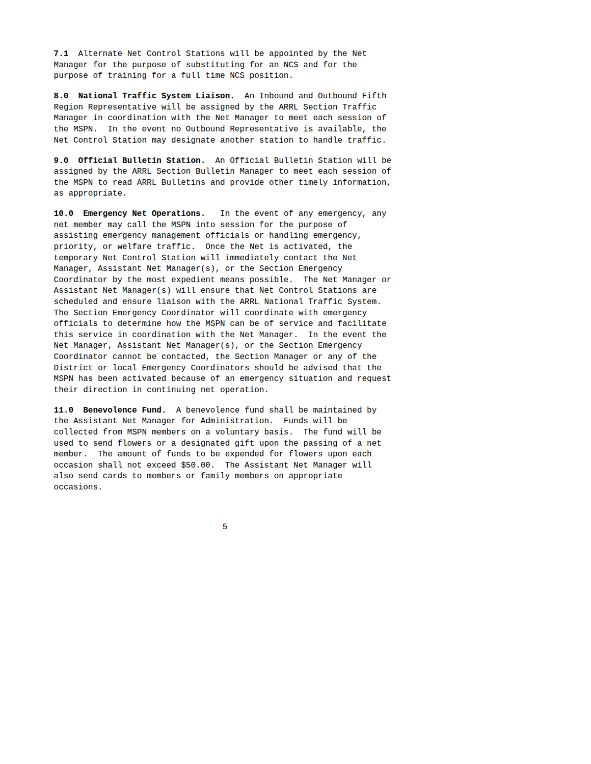7.1 Alternate Net Control Stations will be appointed by the Net Manager for the purpose of substituting for an NCS and for the purpose of training for a full time NCS position.
8.0 National Traffic System Liaison. An Inbound and Outbound Fifth Region Representative will be assigned by the ARRL Section Traffic Manager in coordination with the Net Manager to meet each session of the MSPN. In the event no Outbound Representative is available, the Net Control Station may designate another station to handle traffic.
9.0 Official Bulletin Station. An Official Bulletin Station will be assigned by the ARRL Section Bulletin Manager to meet each session of the MSPN to read ARRL Bulletins and provide other timely information, as appropriate.
10.0 Emergency Net Operations. In the event of any emergency, any net member may call the MSPN into session for the purpose of assisting emergency management officials or handling emergency, priority, or welfare traffic. Once the Net is activated, the temporary Net Control Station will immediately contact the Net Manager, Assistant Net Manager(s), or the Section Emergency Coordinator by the most expedient means possible. The Net Manager or Assistant Net Manager(s) will ensure that Net Control Stations are scheduled and ensure liaison with the ARRL National Traffic System. The Section Emergency Coordinator will coordinate with emergency officials to determine how the MSPN can be of service and facilitate this service in coordination with the Net Manager. In the event the Net Manager, Assistant Net Manager(s), or the Section Emergency Coordinator cannot be contacted, the Section Manager or any of the District or local Emergency Coordinators should be advised that the MSPN has been activated because of an emergency situation and request their direction in continuing net operation.
11.0 Benevolence Fund. A benevolence fund shall be maintained by the Assistant Net Manager for Administration. Funds will be collected from MSPN members on a voluntary basis. The fund will be used to send flowers or a designated gift upon the passing of a net member. The amount of funds to be expended for flowers upon each occasion shall not exceed $50.00. The Assistant Net Manager will also send cards to members or family members on appropriate occasions.
5